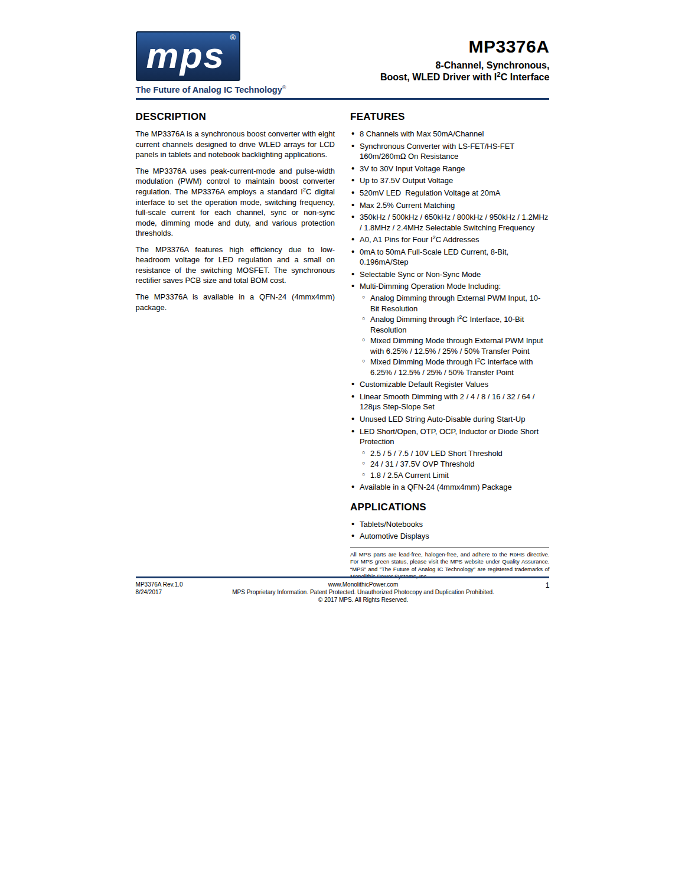mps®
The Future of Analog IC Technology®
MP3376A
8-Channel, Synchronous,
Boost, WLED Driver with I2C Interface
DESCRIPTION
The MP3376A is a synchronous boost converter with eight current channels designed to drive WLED arrays for LCD panels in tablets and notebook backlighting applications.
The MP3376A uses peak-current-mode and pulse-width modulation (PWM) control to maintain boost converter regulation. The MP3376A employs a standard I2C digital interface to set the operation mode, switching frequency, full-scale current for each channel, sync or non-sync mode, dimming mode and duty, and various protection thresholds.
The MP3376A features high efficiency due to low-headroom voltage for LED regulation and a small on resistance of the switching MOSFET. The synchronous rectifier saves PCB size and total BOM cost.
The MP3376A is available in a QFN-24 (4mmx4mm) package.
FEATURES
8 Channels with Max 50mA/Channel
Synchronous Converter with LS-FET/HS-FET 160m/260mΩ On Resistance
3V to 30V Input Voltage Range
Up to 37.5V Output Voltage
520mV LED Regulation Voltage at 20mA
Max 2.5% Current Matching
350kHz / 500kHz / 650kHz / 800kHz / 950kHz / 1.2MHz / 1.8MHz / 2.4MHz Selectable Switching Frequency
A0, A1 Pins for Four I2C Addresses
0mA to 50mA Full-Scale LED Current, 8-Bit, 0.196mA/Step
Selectable Sync or Non-Sync Mode
Multi-Dimming Operation Mode Including:
Analog Dimming through External PWM Input, 10-Bit Resolution
Analog Dimming through I2C Interface, 10-Bit Resolution
Mixed Dimming Mode through External PWM Input with 6.25% / 12.5% / 25% / 50% Transfer Point
Mixed Dimming Mode through I2C interface with 6.25% / 12.5% / 25% / 50% Transfer Point
Customizable Default Register Values
Linear Smooth Dimming with 2 / 4 / 8 / 16 / 32 / 64 / 128µs Step-Slope Set
Unused LED String Auto-Disable during Start-Up
LED Short/Open, OTP, OCP, Inductor or Diode Short Protection
2.5 / 5 / 7.5 / 10V LED Short Threshold
24 / 31 / 37.5V OVP Threshold
1.8 / 2.5A Current Limit
Available in a QFN-24 (4mmx4mm) Package
APPLICATIONS
Tablets/Notebooks
Automotive Displays
All MPS parts are lead-free, halogen-free, and adhere to the RoHS directive. For MPS green status, please visit the MPS website under Quality Assurance. “MPS” and ”The Future of Analog IC Technology” are registered trademarks of Monolithic Power Systems, Inc.
MP3376A Rev.1.0
8/24/2017
www.MonolithicPower.com
MPS Proprietary Information. Patent Protected. Unauthorized Photocopy and Duplication Prohibited.
© 2017 MPS. All Rights Reserved.
1